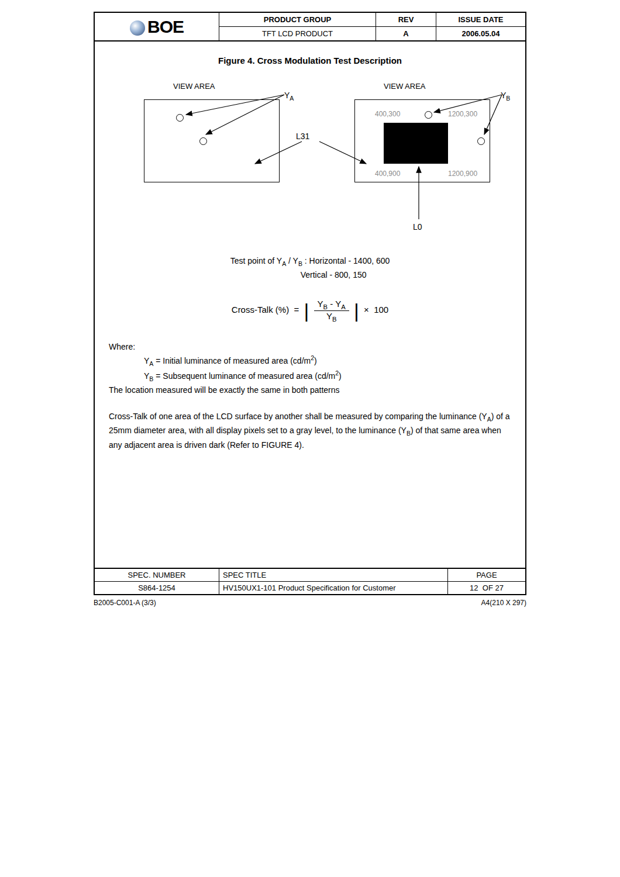| BOE | PRODUCT GROUP | REV | ISSUE DATE |
| TFT LCD PRODUCT | A | 2006.05.04 |
Figure 4. Cross Modulation Test Description
VIEW AREA
VIEW AREA
400,300
1200,300
400,900
1200,900
YA
YB
L31
L0
Test point of YA / YB : Horizontal - 1400, 600
Vertical - 800, 150
Cross-Talk (%) = | YB - YA YB | × 100
Where:
YA = Initial luminance of measured area (cd/m2)
YB = Subsequent luminance of measured area (cd/m2)
The location measured will be exactly the same in both patterns
Cross-Talk of one area of the LCD surface by another shall be measured by comparing the luminance (YA) of a 25mm diameter area, with all display pixels set to a gray level, to the luminance (YB) of that same area when any adjacent area is driven dark (Refer to FIGURE 4).
| SPEC. NUMBER | SPEC TITLE | PAGE |
| S864-1254 | HV150UX1-101 Product Specification for Customer | 12 OF 27 |
B2005-C001-A (3/3) A4(210 X 297)